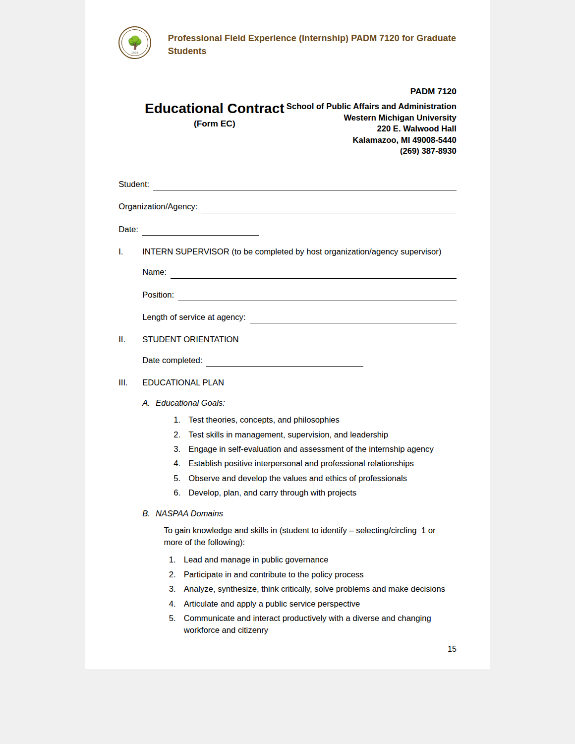🌳 1903
Professional Field Experience (Internship) PADM 7120 for Graduate Students
PADM 7120
Educational Contract
(Form EC)
School of Public Affairs and Administration
Western Michigan University
220 E. Walwood Hall
Kalamazoo, MI 49008-5440
(269) 387-8930
Student:
Organization/Agency:
Date:
I. INTERN SUPERVISOR (to be completed by host organization/agency supervisor)
Name:
Position:
Length of service at agency:
II. STUDENT ORIENTATION
Date completed:
III. EDUCATIONAL PLAN
A. Educational Goals:
Test theories, concepts, and philosophies
Test skills in management, supervision, and leadership
Engage in self-evaluation and assessment of the internship agency
Establish positive interpersonal and professional relationships
Observe and develop the values and ethics of professionals
Develop, plan, and carry through with projects
B. NASPAA Domains
To gain knowledge and skills in (student to identify – selecting/circling 1 or more of the following):
Lead and manage in public governance
Participate in and contribute to the policy process
Analyze, synthesize, think critically, solve problems and make decisions
Articulate and apply a public service perspective
Communicate and interact productively with a diverse and changing workforce and citizenry
15